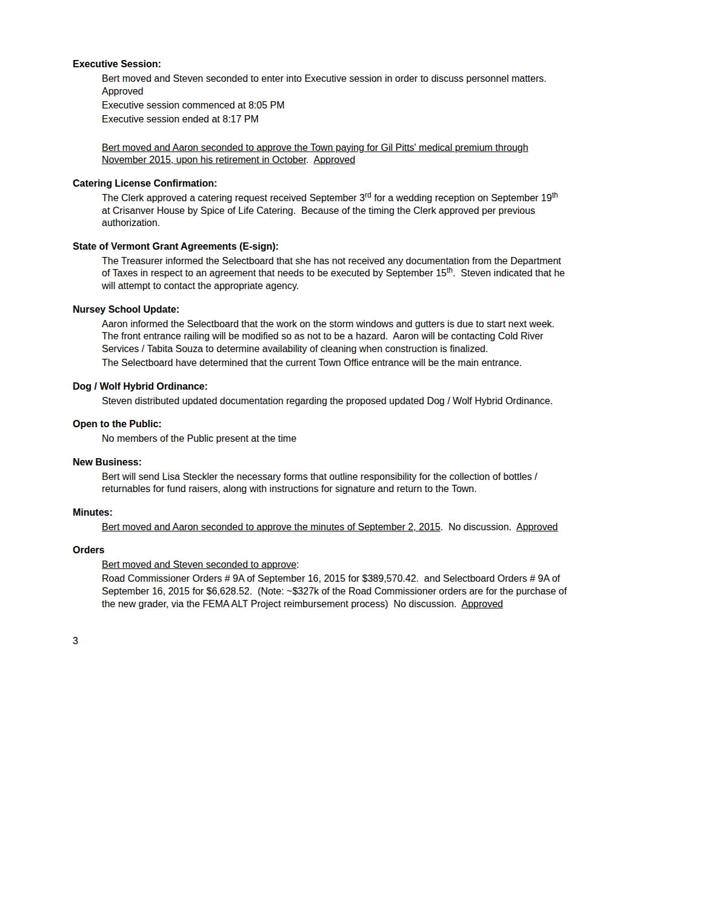Executive Session:
Bert moved and Steven seconded to enter into Executive session in order to discuss personnel matters. Approved
Executive session commenced at 8:05 PM
Executive session ended at 8:17 PM
Bert moved and Aaron seconded to approve the Town paying for Gil Pitts' medical premium through November 2015, upon his retirement in October. Approved
Catering License Confirmation:
The Clerk approved a catering request received September 3rd for a wedding reception on September 19th at Crisanver House by Spice of Life Catering. Because of the timing the Clerk approved per previous authorization.
State of Vermont Grant Agreements (E-sign):
The Treasurer informed the Selectboard that she has not received any documentation from the Department of Taxes in respect to an agreement that needs to be executed by September 15th. Steven indicated that he will attempt to contact the appropriate agency.
Nursey School Update:
Aaron informed the Selectboard that the work on the storm windows and gutters is due to start next week. The front entrance railing will be modified so as not to be a hazard. Aaron will be contacting Cold River Services / Tabita Souza to determine availability of cleaning when construction is finalized.
The Selectboard have determined that the current Town Office entrance will be the main entrance.
Dog / Wolf Hybrid Ordinance:
Steven distributed updated documentation regarding the proposed updated Dog / Wolf Hybrid Ordinance.
Open to the Public:
No members of the Public present at the time
New Business:
Bert will send Lisa Steckler the necessary forms that outline responsibility for the collection of bottles / returnables for fund raisers, along with instructions for signature and return to the Town.
Minutes:
Bert moved and Aaron seconded to approve the minutes of September 2, 2015. No discussion. Approved
Orders
Bert moved and Steven seconded to approve:
Road Commissioner Orders # 9A of September 16, 2015 for $389,570.42. and Selectboard Orders # 9A of September 16, 2015 for $6,628.52. (Note: ~$327k of the Road Commissioner orders are for the purchase of the new grader, via the FEMA ALT Project reimbursement process) No discussion. Approved
3